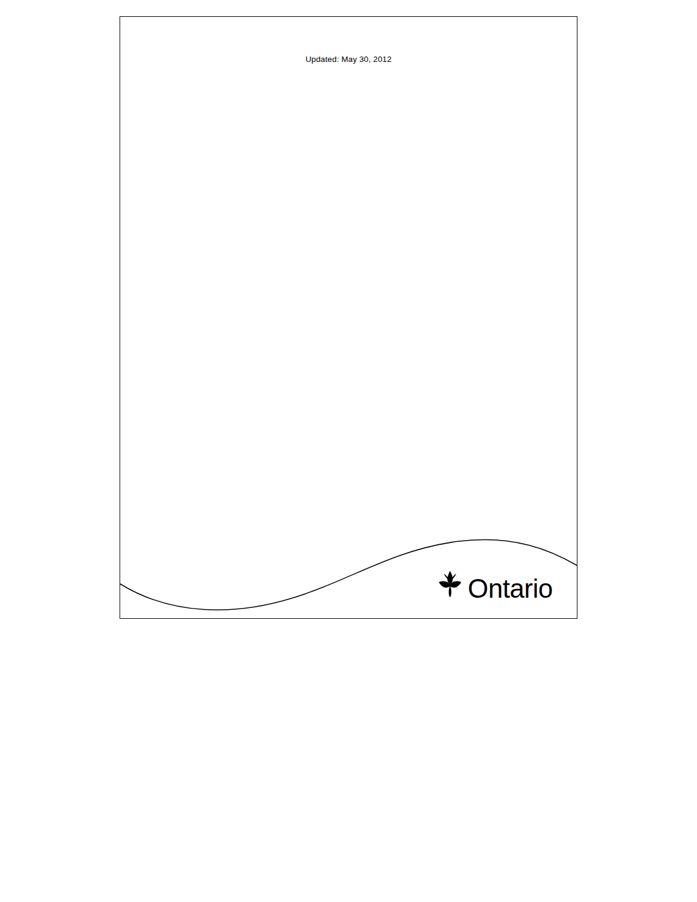Updated: May 30, 2012
Ontario